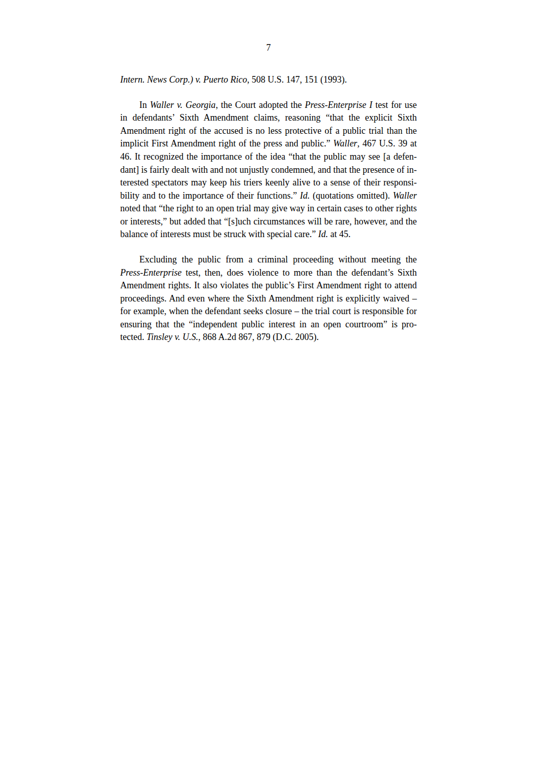7
Intern. News Corp.) v. Puerto Rico, 508 U.S. 147, 151 (1993).
In Waller v. Georgia, the Court adopted the Press-Enterprise I test for use in defendants’ Sixth Amendment claims, reasoning “that the explicit Sixth Amendment right of the accused is no less protective of a public trial than the implicit First Amendment right of the press and public.” Waller, 467 U.S. 39 at 46. It recognized the importance of the idea “that the public may see [a defendant] is fairly dealt with and not unjustly condemned, and that the presence of interested spectators may keep his triers keenly alive to a sense of their responsibility and to the importance of their functions.” Id. (quotations omitted). Waller noted that “the right to an open trial may give way in certain cases to other rights or interests,” but added that “[s]uch circumstances will be rare, however, and the balance of interests must be struck with special care.” Id. at 45.
Excluding the public from a criminal proceeding without meeting the Press-Enterprise test, then, does violence to more than the defendant’s Sixth Amendment rights. It also violates the public’s First Amendment right to attend proceedings. And even where the Sixth Amendment right is explicitly waived – for example, when the defendant seeks closure – the trial court is responsible for ensuring that the “independent public interest in an open courtroom” is protected. Tinsley v. U.S., 868 A.2d 867, 879 (D.C. 2005).